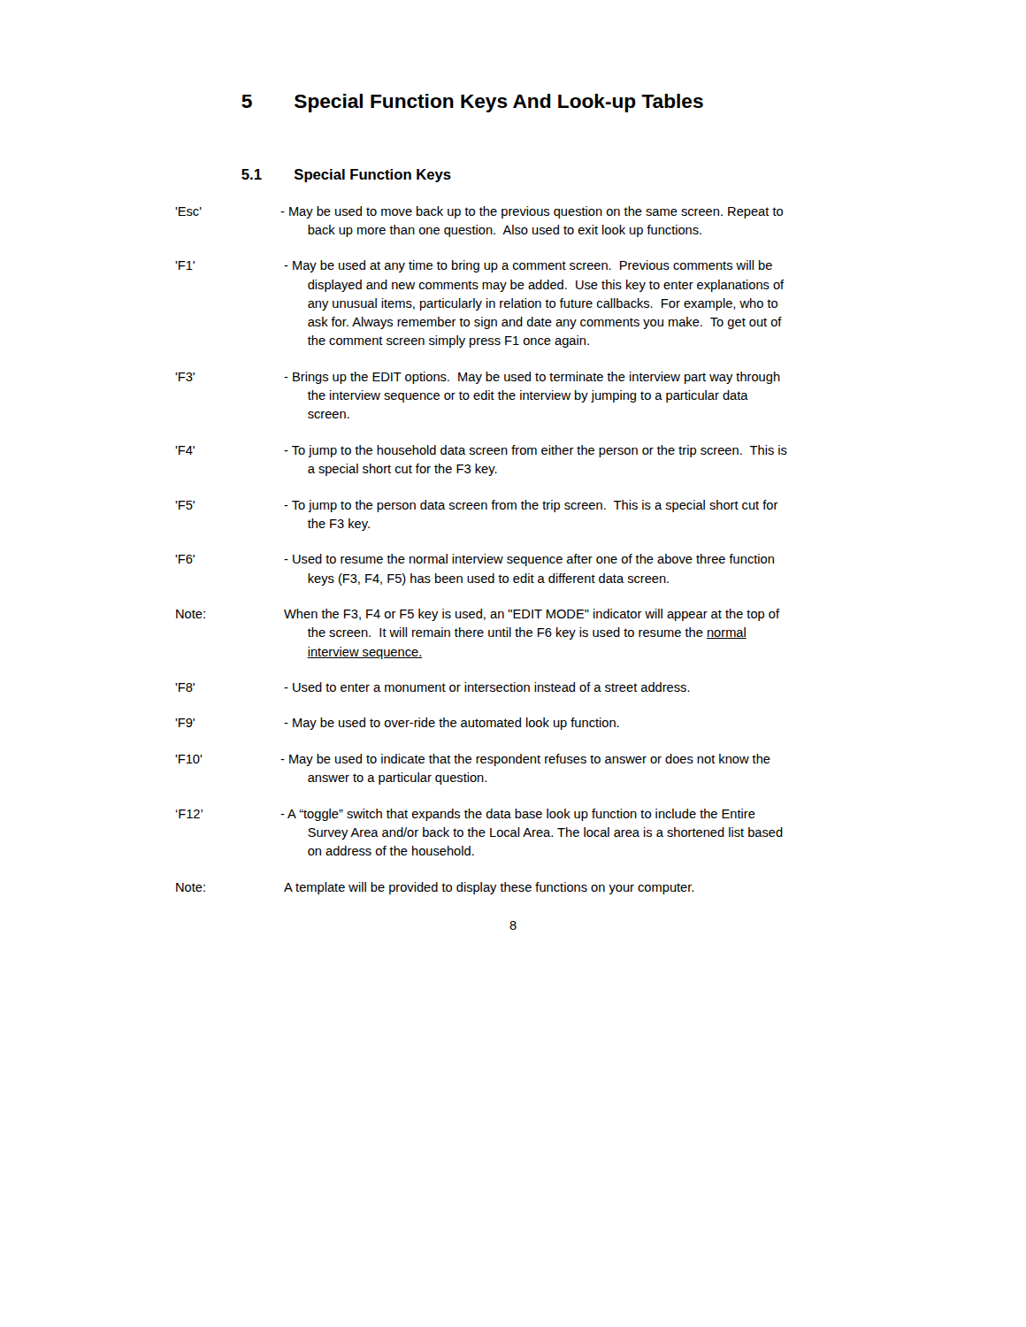5 Special Function Keys And Look-up Tables
5.1 Special Function Keys
'Esc'- May be used to move back up to the previous question on the same screen. Repeat to back up more than one question. Also used to exit look up functions.
'F1' - May be used at any time to bring up a comment screen. Previous comments will be displayed and new comments may be added. Use this key to enter explanations of any unusual items, particularly in relation to future callbacks. For example, who to ask for. Always remember to sign and date any comments you make. To get out of the comment screen simply press F1 once again.
'F3' - Brings up the EDIT options. May be used to terminate the interview part way through the interview sequence or to edit the interview by jumping to a particular data screen.
'F4' - To jump to the household data screen from either the person or the trip screen. This is a special short cut for the F3 key.
'F5' - To jump to the person data screen from the trip screen. This is a special short cut for the F3 key.
'F6' - Used to resume the normal interview sequence after one of the above three function keys (F3, F4, F5) has been used to edit a different data screen.
Note: When the F3, F4 or F5 key is used, an "EDIT MODE" indicator will appear at the top of the screen. It will remain there until the F6 key is used to resume the normal interview sequence.
'F8' - Used to enter a monument or intersection instead of a street address.
'F9' - May be used to over-ride the automated look up function.
'F10'- May be used to indicate that the respondent refuses to answer or does not know the answer to a particular question.
‘F12’- A “toggle” switch that expands the data base look up function to include the Entire Survey Area and/or back to the Local Area. The local area is a shortened list based on address of the household.
Note: A template will be provided to display these functions on your computer.
8